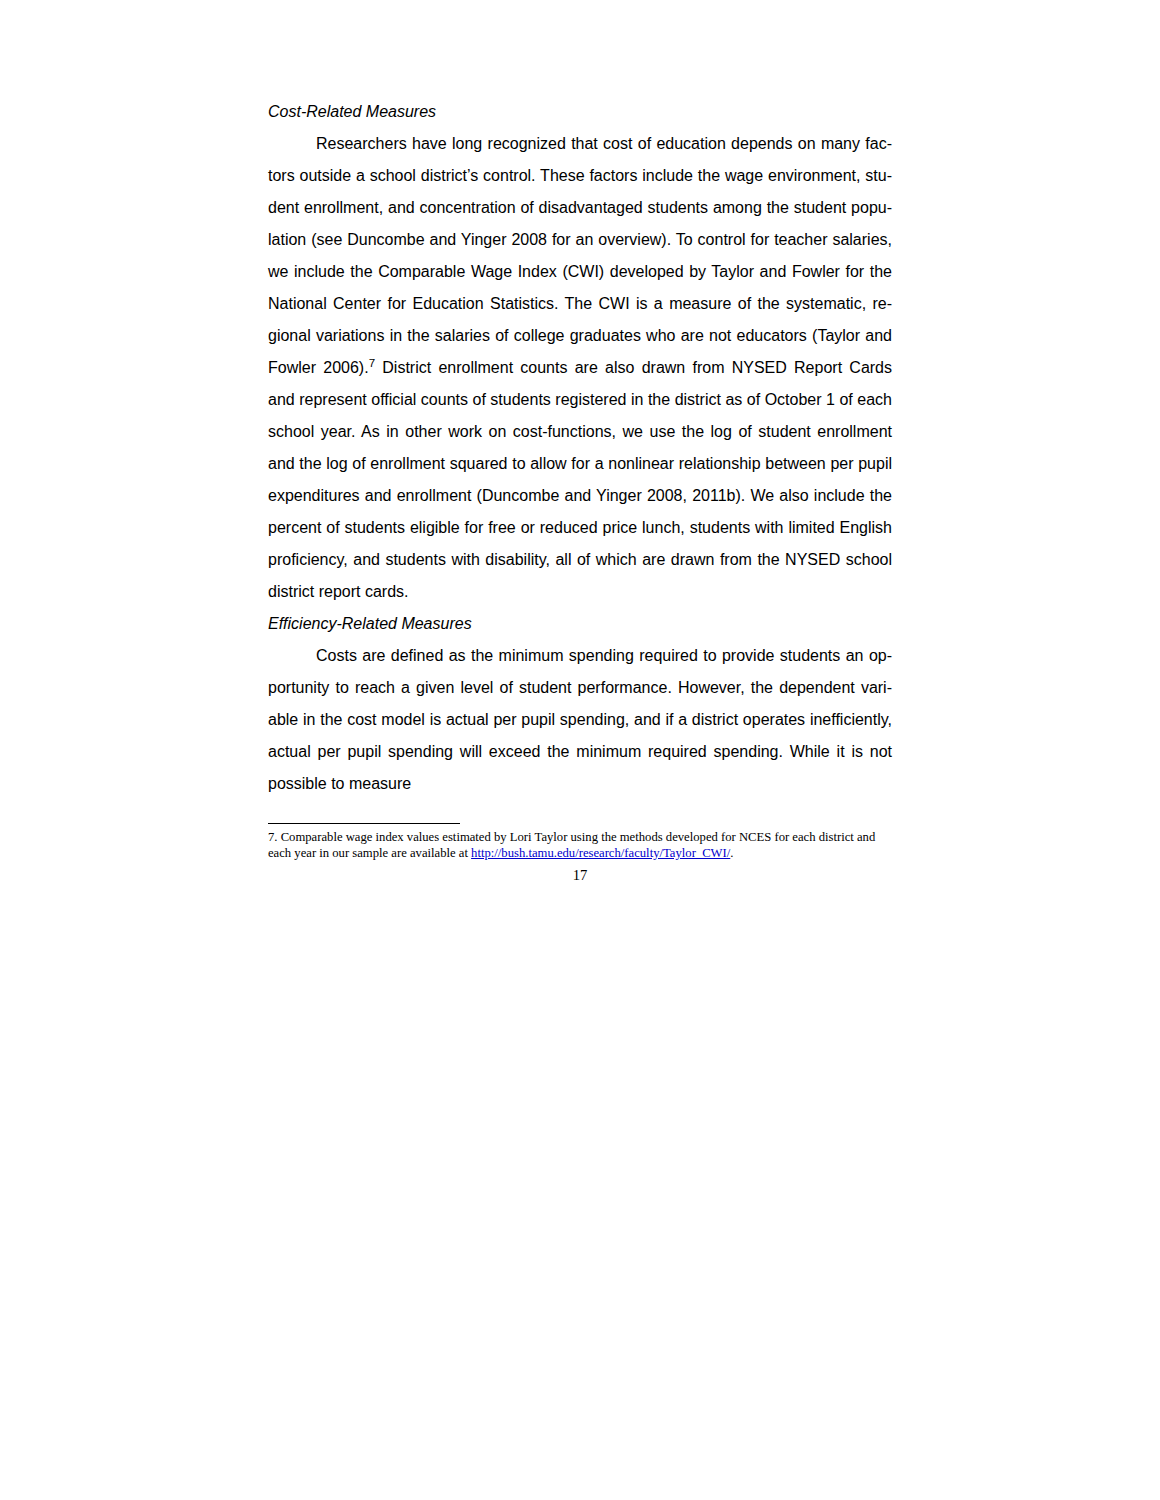Cost-Related Measures
Researchers have long recognized that cost of education depends on many factors outside a school district’s control. These factors include the wage environment, student enrollment, and concentration of disadvantaged students among the student population (see Duncombe and Yinger 2008 for an overview). To control for teacher salaries, we include the Comparable Wage Index (CWI) developed by Taylor and Fowler for the National Center for Education Statistics. The CWI is a measure of the systematic, regional variations in the salaries of college graduates who are not educators (Taylor and Fowler 2006).7 District enrollment counts are also drawn from NYSED Report Cards and represent official counts of students registered in the district as of October 1 of each school year. As in other work on cost-functions, we use the log of student enrollment and the log of enrollment squared to allow for a nonlinear relationship between per pupil expenditures and enrollment (Duncombe and Yinger 2008, 2011b). We also include the percent of students eligible for free or reduced price lunch, students with limited English proficiency, and students with disability, all of which are drawn from the NYSED school district report cards.
Efficiency-Related Measures
Costs are defined as the minimum spending required to provide students an opportunity to reach a given level of student performance. However, the dependent variable in the cost model is actual per pupil spending, and if a district operates inefficiently, actual per pupil spending will exceed the minimum required spending. While it is not possible to measure
7. Comparable wage index values estimated by Lori Taylor using the methods developed for NCES for each district and each year in our sample are available at http://bush.tamu.edu/research/faculty/Taylor_CWI/.
17